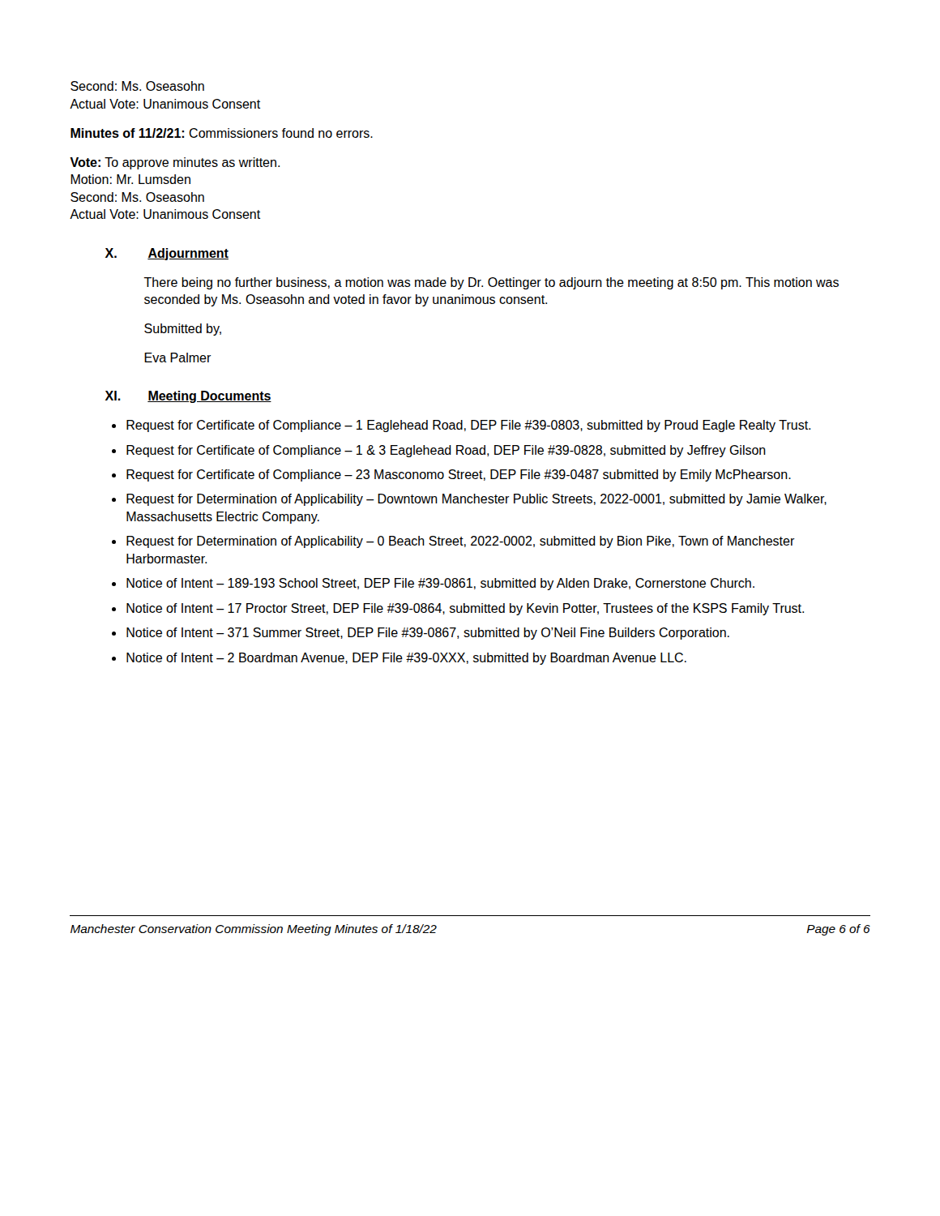Second: Ms. Oseasohn
Actual Vote: Unanimous Consent
Minutes of 11/2/21: Commissioners found no errors.
Vote: To approve minutes as written.
Motion: Mr. Lumsden
Second: Ms. Oseasohn
Actual Vote: Unanimous Consent
X. Adjournment
There being no further business, a motion was made by Dr. Oettinger to adjourn the meeting at 8:50 pm. This motion was seconded by Ms. Oseasohn and voted in favor by unanimous consent.
Submitted by,
Eva Palmer
XI. Meeting Documents
Request for Certificate of Compliance – 1 Eaglehead Road, DEP File #39-0803, submitted by Proud Eagle Realty Trust.
Request for Certificate of Compliance – 1 & 3 Eaglehead Road, DEP File #39-0828, submitted by Jeffrey Gilson
Request for Certificate of Compliance – 23 Masconomo Street, DEP File #39-0487 submitted by Emily McPhearson.
Request for Determination of Applicability – Downtown Manchester Public Streets, 2022-0001, submitted by Jamie Walker, Massachusetts Electric Company.
Request for Determination of Applicability – 0 Beach Street, 2022-0002, submitted by Bion Pike, Town of Manchester Harbormaster.
Notice of Intent – 189-193 School Street, DEP File #39-0861, submitted by Alden Drake, Cornerstone Church.
Notice of Intent – 17 Proctor Street, DEP File #39-0864, submitted by Kevin Potter, Trustees of the KSPS Family Trust.
Notice of Intent – 371 Summer Street, DEP File #39-0867, submitted by O’Neil Fine Builders Corporation.
Notice of Intent – 2 Boardman Avenue, DEP File #39-0XXX, submitted by Boardman Avenue LLC.
Manchester Conservation Commission Meeting Minutes of 1/18/22 Page 6 of 6